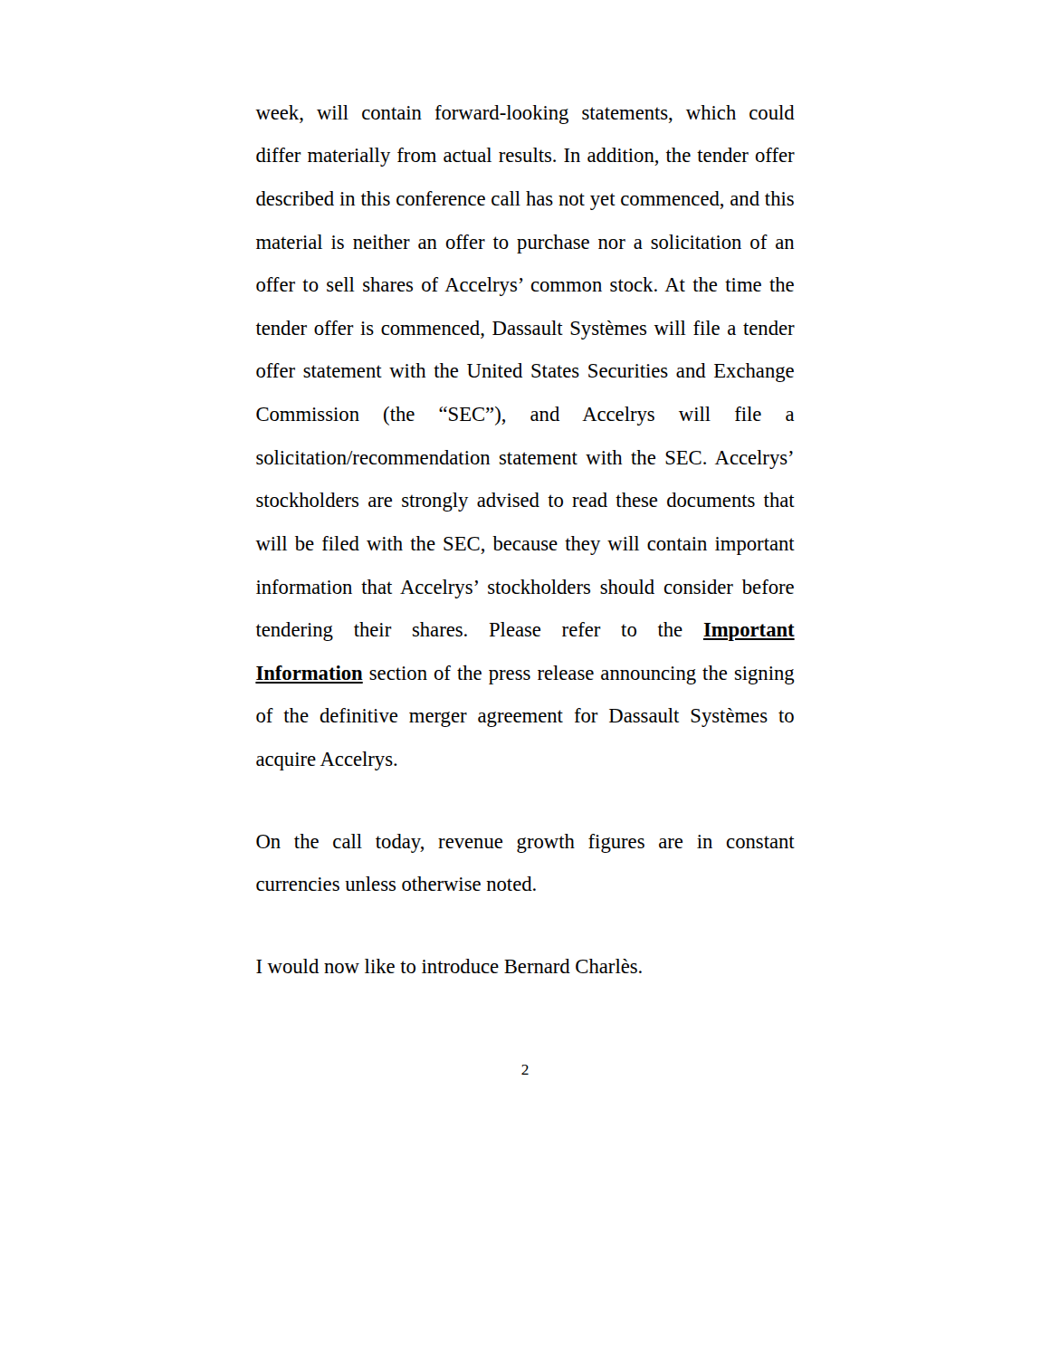week, will contain forward-looking statements, which could differ materially from actual results. In addition, the tender offer described in this conference call has not yet commenced, and this material is neither an offer to purchase nor a solicitation of an offer to sell shares of Accelrys’ common stock. At the time the tender offer is commenced, Dassault Systèmes will file a tender offer statement with the United States Securities and Exchange Commission (the “SEC”), and Accelrys will file a solicitation/recommendation statement with the SEC. Accelrys’ stockholders are strongly advised to read these documents that will be filed with the SEC, because they will contain important information that Accelrys’ stockholders should consider before tendering their shares. Please refer to the Important Information section of the press release announcing the signing of the definitive merger agreement for Dassault Systèmes to acquire Accelrys.
On the call today, revenue growth figures are in constant currencies unless otherwise noted.
I would now like to introduce Bernard Charlès.
2